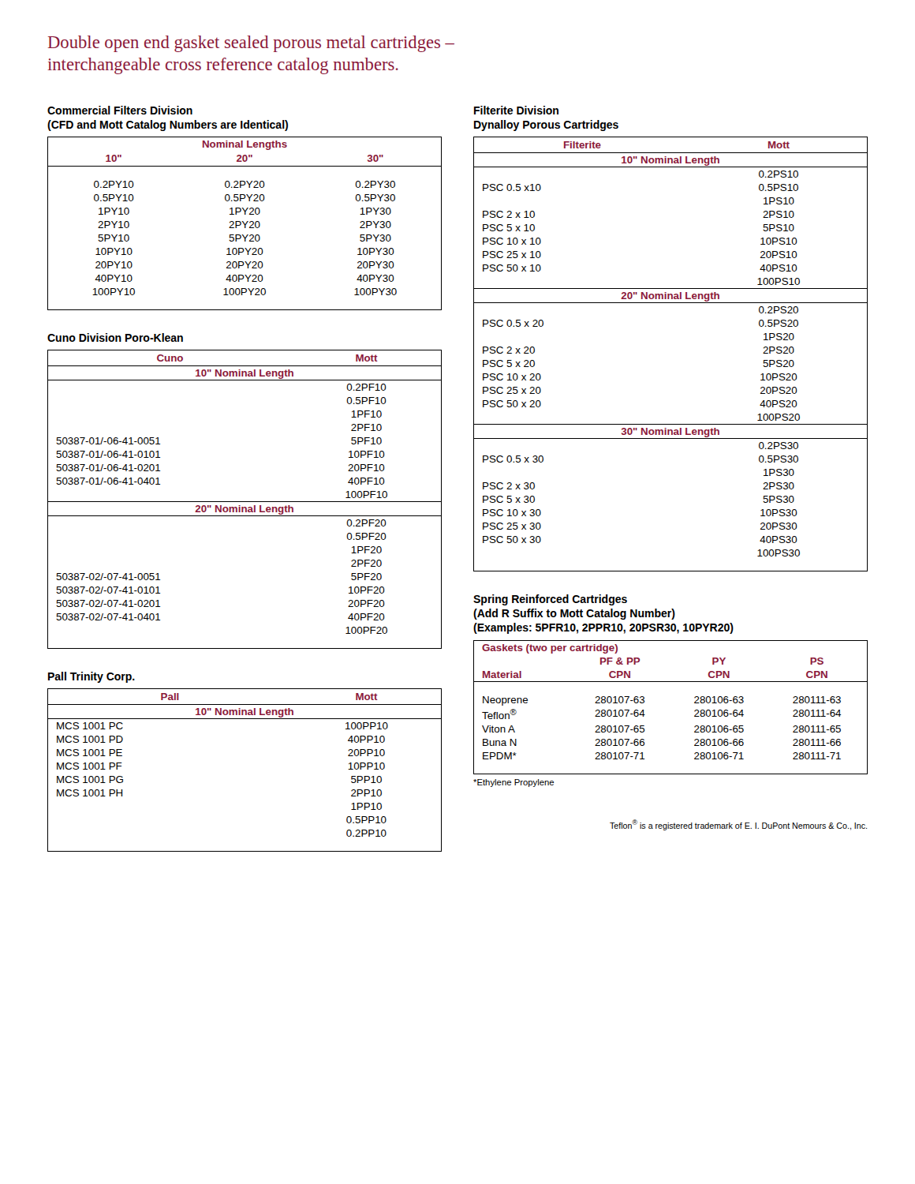Double open end gasket sealed porous metal cartridges –
interchangeable cross reference catalog numbers.
Commercial Filters Division
(CFD and Mott Catalog Numbers are Identical)
| Nominal Lengths |
| 10" | 20" | 30" |
| 0.2PY10 | 0.2PY20 | 0.2PY30 |
| 0.5PY10 | 0.5PY20 | 0.5PY30 |
| 1PY10 | 1PY20 | 1PY30 |
| 2PY10 | 2PY20 | 2PY30 |
| 5PY10 | 5PY20 | 5PY30 |
| 10PY10 | 10PY20 | 10PY30 |
| 20PY10 | 20PY20 | 20PY30 |
| 40PY10 | 40PY20 | 40PY30 |
| 100PY10 | 100PY20 | 100PY30 |
Cuno Division Poro-Klean
| Cuno | Mott |
| --- | --- |
| 10" Nominal Length |
| | 0.2PF10 |
| | 0.5PF10 |
| | 1PF10 |
| | 2PF10 |
| 50387-01/-06-41-0051 | 5PF10 |
| 50387-01/-06-41-0101 | 10PF10 |
| 50387-01/-06-41-0201 | 20PF10 |
| 50387-01/-06-41-0401 | 40PF10 |
| | 100PF10 |
| 20" Nominal Length |
| | 0.2PF20 |
| | 0.5PF20 |
| | 1PF20 |
| | 2PF20 |
| 50387-02/-07-41-0051 | 5PF20 |
| 50387-02/-07-41-0101 | 10PF20 |
| 50387-02/-07-41-0201 | 20PF20 |
| 50387-02/-07-41-0401 | 40PF20 |
| | 100PF20 |
Pall Trinity Corp.
| Pall | Mott |
| --- | --- |
| 10" Nominal Length |
| MCS 1001 PC | 100PP10 |
| MCS 1001 PD | 40PP10 |
| MCS 1001 PE | 20PP10 |
| MCS 1001 PF | 10PP10 |
| MCS 1001 PG | 5PP10 |
| MCS 1001 PH | 2PP10 |
| | 1PP10 |
| | 0.5PP10 |
| | 0.2PP10 |
Filterite Division
Dynalloy Porous Cartridges
| Filterite | Mott |
| --- | --- |
| 10" Nominal Length |
| | 0.2PS10 |
| PSC 0.5 x10 | 0.5PS10 |
| | 1PS10 |
| PSC 2 x 10 | 2PS10 |
| PSC 5 x 10 | 5PS10 |
| PSC 10 x 10 | 10PS10 |
| PSC 25 x 10 | 20PS10 |
| PSC 50 x 10 | 40PS10 |
| | 100PS10 |
| 20" Nominal Length |
| | 0.2PS20 |
| PSC 0.5 x 20 | 0.5PS20 |
| | 1PS20 |
| PSC 2 x 20 | 2PS20 |
| PSC 5 x 20 | 5PS20 |
| PSC 10 x 20 | 10PS20 |
| PSC 25 x 20 | 20PS20 |
| PSC 50 x 20 | 40PS20 |
| | 100PS20 |
| 30" Nominal Length |
| | 0.2PS30 |
| PSC 0.5 x 30 | 0.5PS30 |
| | 1PS30 |
| PSC 2 x 30 | 2PS30 |
| PSC 5 x 30 | 5PS30 |
| PSC 10 x 30 | 10PS30 |
| PSC 25 x 30 | 20PS30 |
| PSC 50 x 30 | 40PS30 |
| | 100PS30 |
Spring Reinforced Cartridges
(Add R Suffix to Mott Catalog Number)
(Examples: 5PFR10, 2PPR10, 20PSR30, 10PYR20)
| Gaskets (two per cartridge) |
| | PF & PP | PY | PS |
| Material | CPN | CPN | CPN |
| Neoprene | 280107-63 | 280106-63 | 280111-63 |
| Teflon ® | 280107-64 | 280106-64 | 280111-64 |
| Viton A | 280107-65 | 280106-65 | 280111-65 |
| Buna N | 280107-66 | 280106-66 | 280111-66 |
| EPDM* | 280107-71 | 280106-71 | 280111-71 |
*Ethylene Propylene
Teflon® is a registered trademark of E. I. DuPont Nemours & Co., Inc.